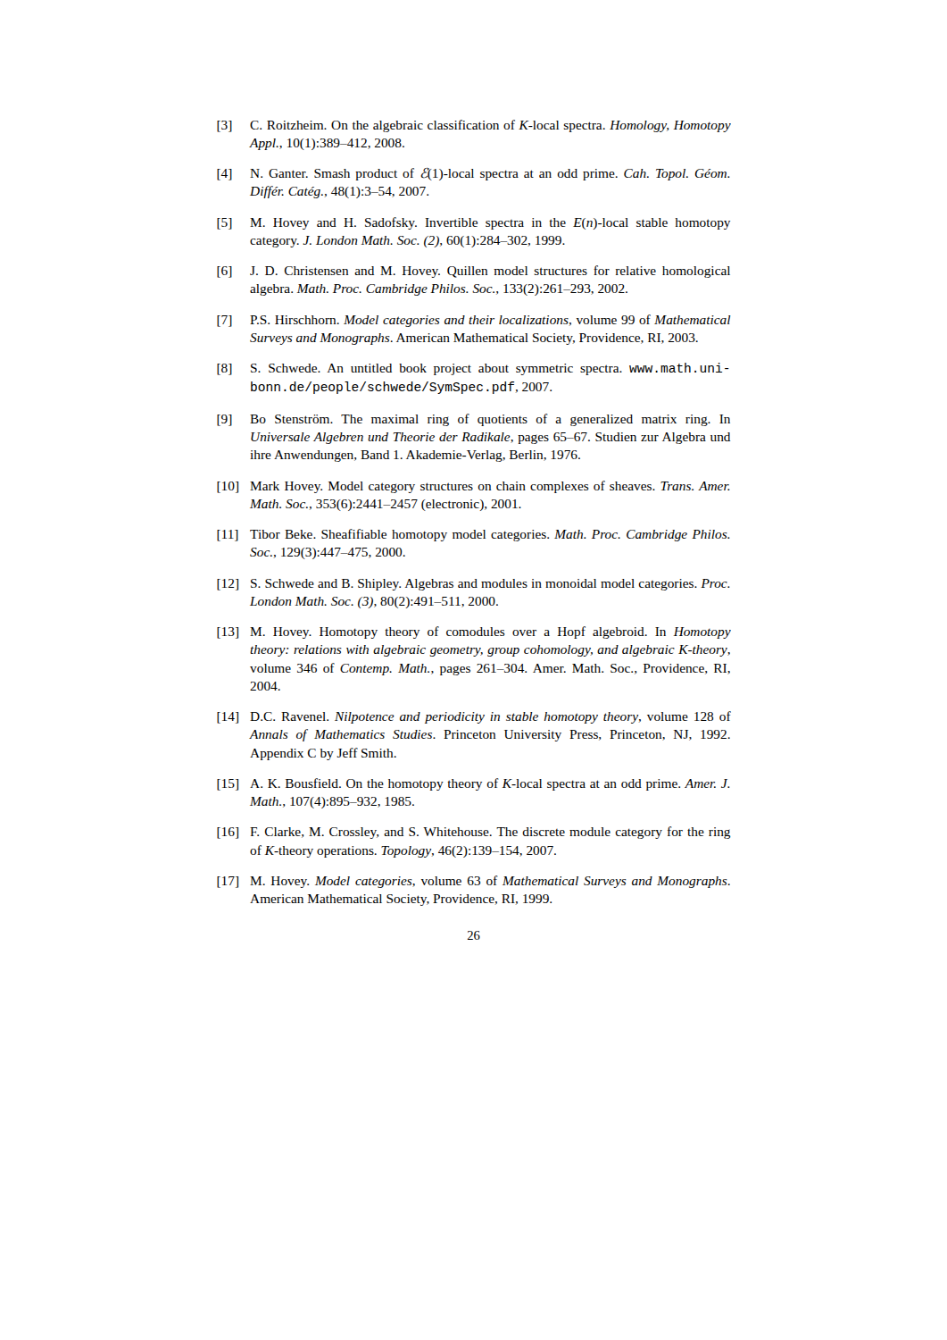[3] C. Roitzheim. On the algebraic classification of K-local spectra. Homology, Homotopy Appl., 10(1):389–412, 2008.
[4] N. Ganter. Smash product of ℰ(1)-local spectra at an odd prime. Cah. Topol. Géom. Différ. Catég., 48(1):3–54, 2007.
[5] M. Hovey and H. Sadofsky. Invertible spectra in the E(n)-local stable homotopy category. J. London Math. Soc. (2), 60(1):284–302, 1999.
[6] J. D. Christensen and M. Hovey. Quillen model structures for relative homological algebra. Math. Proc. Cambridge Philos. Soc., 133(2):261–293, 2002.
[7] P.S. Hirschhorn. Model categories and their localizations, volume 99 of Mathematical Surveys and Monographs. American Mathematical Society, Providence, RI, 2003.
[8] S. Schwede. An untitled book project about symmetric spectra. www.math.uni-bonn.de/people/schwede/SymSpec.pdf, 2007.
[9] Bo Stenström. The maximal ring of quotients of a generalized matrix ring. In Universale Algebren und Theorie der Radikale, pages 65–67. Studien zur Algebra und ihre Anwendungen, Band 1. Akademie-Verlag, Berlin, 1976.
[10] Mark Hovey. Model category structures on chain complexes of sheaves. Trans. Amer. Math. Soc., 353(6):2441–2457 (electronic), 2001.
[11] Tibor Beke. Sheafifiable homotopy model categories. Math. Proc. Cambridge Philos. Soc., 129(3):447–475, 2000.
[12] S. Schwede and B. Shipley. Algebras and modules in monoidal model categories. Proc. London Math. Soc. (3), 80(2):491–511, 2000.
[13] M. Hovey. Homotopy theory of comodules over a Hopf algebroid. In Homotopy theory: relations with algebraic geometry, group cohomology, and algebraic K-theory, volume 346 of Contemp. Math., pages 261–304. Amer. Math. Soc., Providence, RI, 2004.
[14] D.C. Ravenel. Nilpotence and periodicity in stable homotopy theory, volume 128 of Annals of Mathematics Studies. Princeton University Press, Princeton, NJ, 1992. Appendix C by Jeff Smith.
[15] A. K. Bousfield. On the homotopy theory of K-local spectra at an odd prime. Amer. J. Math., 107(4):895–932, 1985.
[16] F. Clarke, M. Crossley, and S. Whitehouse. The discrete module category for the ring of K-theory operations. Topology, 46(2):139–154, 2007.
[17] M. Hovey. Model categories, volume 63 of Mathematical Surveys and Monographs. American Mathematical Society, Providence, RI, 1999.
26